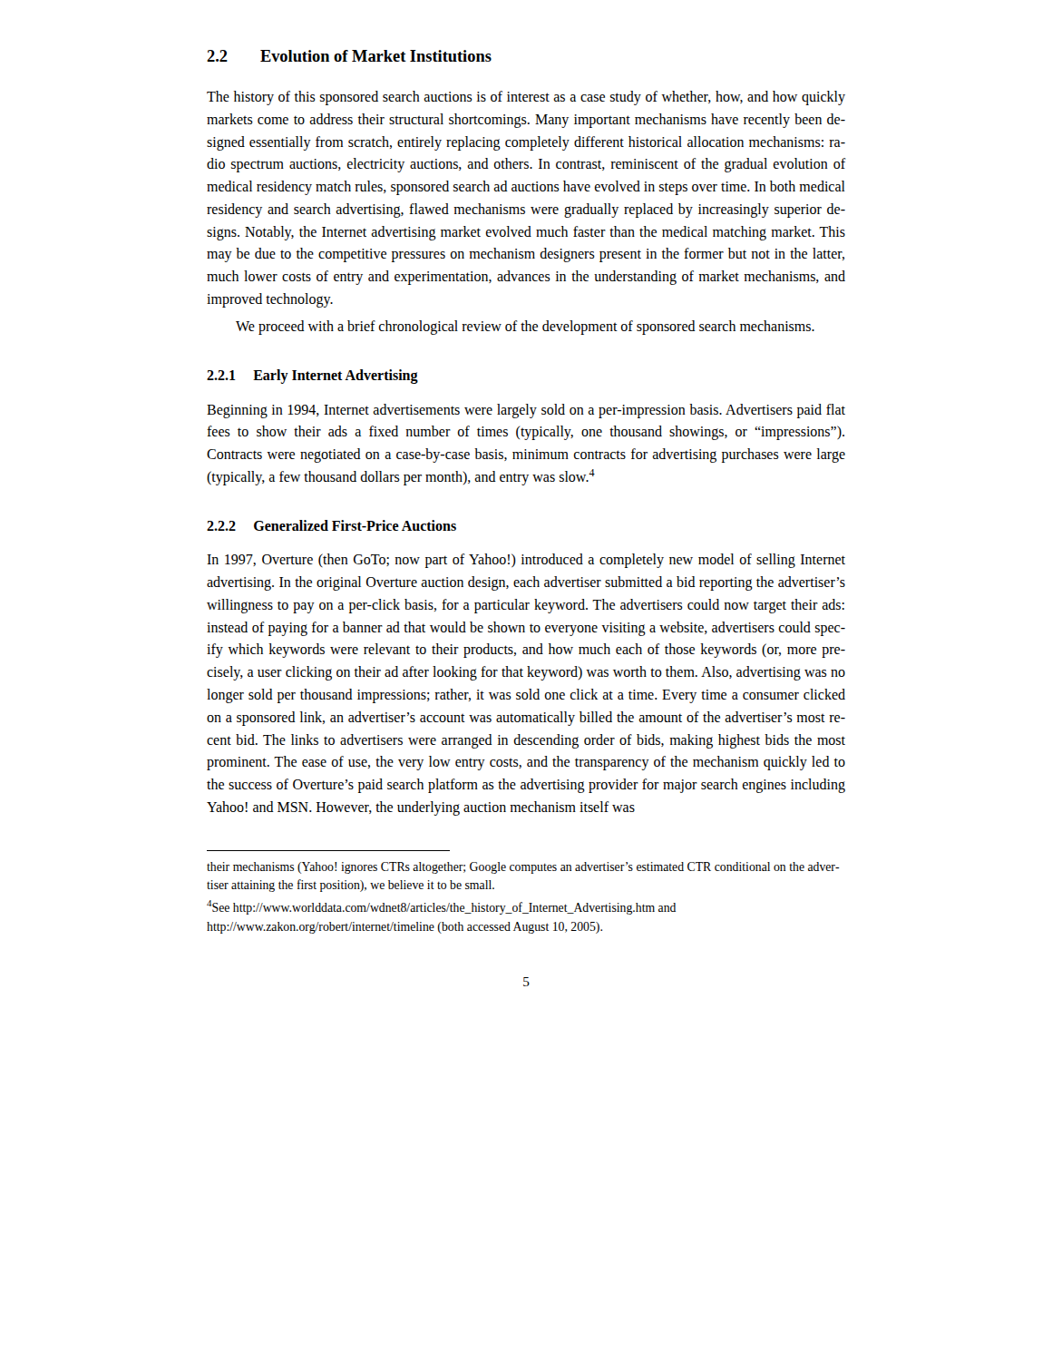2.2 Evolution of Market Institutions
The history of this sponsored search auctions is of interest as a case study of whether, how, and how quickly markets come to address their structural shortcomings. Many important mechanisms have recently been designed essentially from scratch, entirely replacing completely different historical allocation mechanisms: radio spectrum auctions, electricity auctions, and others. In contrast, reminiscent of the gradual evolution of medical residency match rules, sponsored search ad auctions have evolved in steps over time. In both medical residency and search advertising, flawed mechanisms were gradually replaced by increasingly superior designs. Notably, the Internet advertising market evolved much faster than the medical matching market. This may be due to the competitive pressures on mechanism designers present in the former but not in the latter, much lower costs of entry and experimentation, advances in the understanding of market mechanisms, and improved technology.
We proceed with a brief chronological review of the development of sponsored search mechanisms.
2.2.1 Early Internet Advertising
Beginning in 1994, Internet advertisements were largely sold on a per-impression basis. Advertisers paid flat fees to show their ads a fixed number of times (typically, one thousand showings, or “impressions”). Contracts were negotiated on a case-by-case basis, minimum contracts for advertising purchases were large (typically, a few thousand dollars per month), and entry was slow.4
2.2.2 Generalized First-Price Auctions
In 1997, Overture (then GoTo; now part of Yahoo!) introduced a completely new model of selling Internet advertising. In the original Overture auction design, each advertiser submitted a bid reporting the advertiser’s willingness to pay on a per-click basis, for a particular keyword. The advertisers could now target their ads: instead of paying for a banner ad that would be shown to everyone visiting a website, advertisers could specify which keywords were relevant to their products, and how much each of those keywords (or, more precisely, a user clicking on their ad after looking for that keyword) was worth to them. Also, advertising was no longer sold per thousand impressions; rather, it was sold one click at a time. Every time a consumer clicked on a sponsored link, an advertiser’s account was automatically billed the amount of the advertiser’s most recent bid. The links to advertisers were arranged in descending order of bids, making highest bids the most prominent. The ease of use, the very low entry costs, and the transparency of the mechanism quickly led to the success of Overture’s paid search platform as the advertising provider for major search engines including Yahoo! and MSN. However, the underlying auction mechanism itself was
their mechanisms (Yahoo! ignores CTRs altogether; Google computes an advertiser’s estimated CTR conditional on the advertiser attaining the first position), we believe it to be small.
4 See http://www.worlddata.com/wdnet8/articles/the_history_of_Internet_Advertising.htm and
http://www.zakon.org/robert/internet/timeline (both accessed August 10, 2005).
5